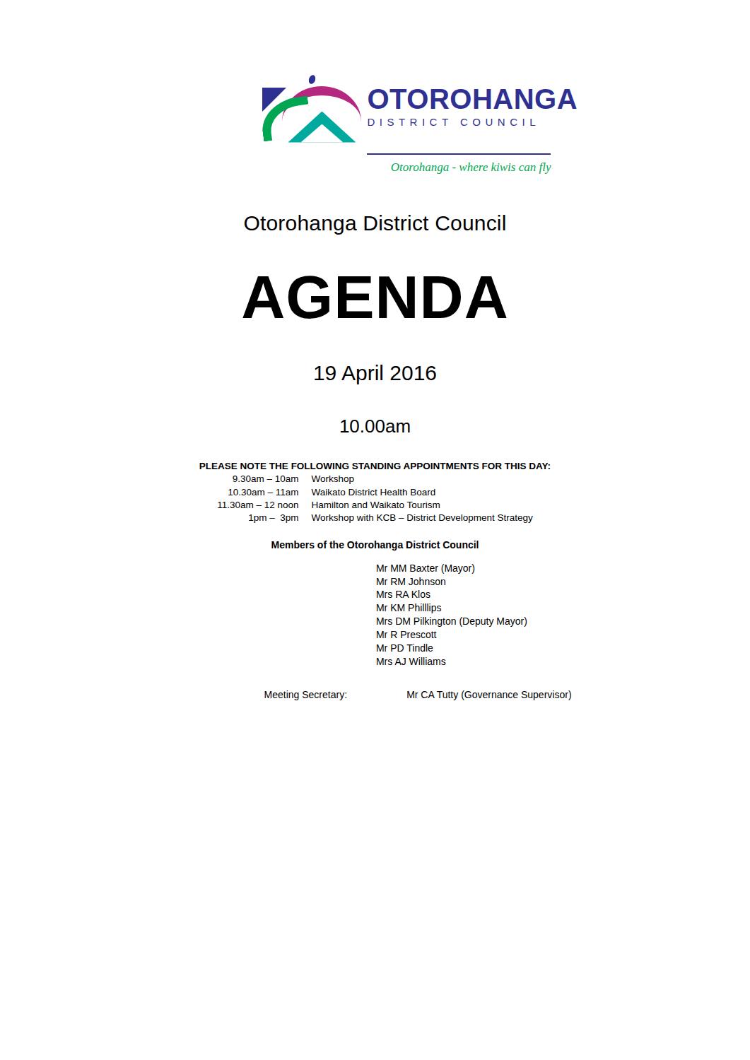OTOROHANGA
DISTRICT COUNCIL
Otorohanga - where kiwis can fly
Otorohanga District Council
AGENDA
19 April 2016
10.00am
PLEASE NOTE THE FOLLOWING STANDING APPOINTMENTS FOR THIS DAY:
| 9.30am – 10am | Workshop |
| 10.30am – 11am | Waikato District Health Board |
| 11.30am – 12 noon | Hamilton and Waikato Tourism |
| 1pm – 3pm | Workshop with KCB – District Development Strategy |
Members of the Otorohanga District Council
Mr MM Baxter (Mayor)
Mr RM Johnson
Mrs RA Klos
Mr KM Philllips
Mrs DM Pilkington (Deputy Mayor)
Mr R Prescott
Mr PD Tindle
Mrs AJ Williams
Meeting Secretary: Mr CA Tutty (Governance Supervisor)